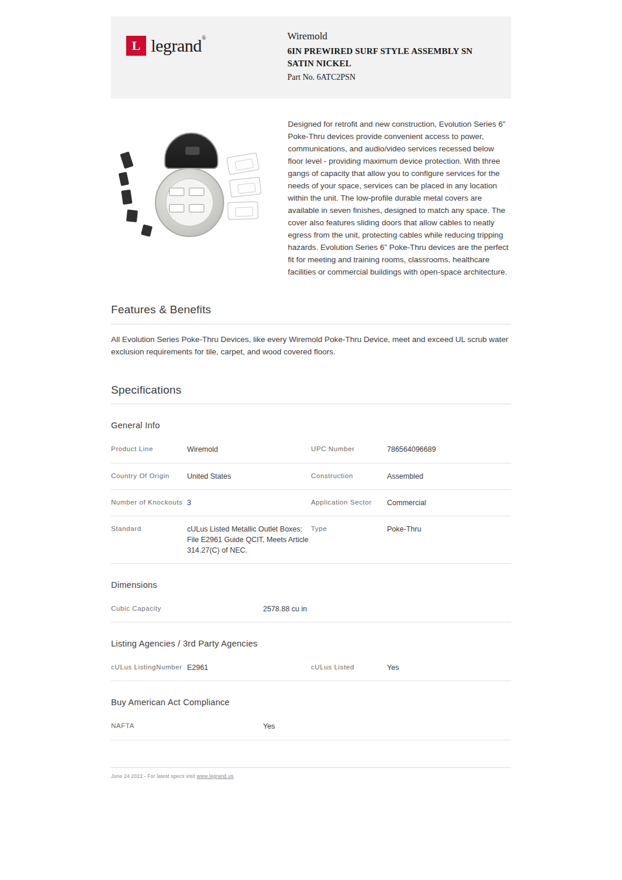L
legrand®
Wiremold
6IN PREWIRED SURF STYLE ASSEMBLY SN SATIN NICKEL
Part No. 6ATC2PSN
Designed for retrofit and new construction, Evolution Series 6” Poke-Thru devices provide convenient access to power, communications, and audio/video services recessed below floor level - providing maximum device protection. With three gangs of capacity that allow you to configure services for the needs of your space, services can be placed in any location within the unit. The low-profile durable metal covers are available in seven finishes, designed to match any space. The cover also features sliding doors that allow cables to neatly egress from the unit, protecting cables while reducing tripping hazards. Evolution Series 6” Poke-Thru devices are the perfect fit for meeting and training rooms, classrooms, healthcare facilities or commercial buildings with open-space architecture.
Features & Benefits
All Evolution Series Poke-Thru Devices, like every Wiremold Poke-Thru Device, meet and exceed UL scrub water exclusion requirements for tile, carpet, and wood covered floors.
Specifications
General Info
| Product Line | Wiremold | UPC Number | 786564096689 |
| Country Of Origin | United States | Construction | Assembled |
| Number of Knockouts | 3 | Application Sector | Commercial |
| Standard | cULus Listed Metallic Outlet Boxes: File E2961 Guide QCIT, Meets Article 314.27(C) of NEC. | Type | Poke-Thru |
Dimensions
| Cubic Capacity | 2578.88 cu in |
Listing Agencies / 3rd Party Agencies
| cULus ListingNumber | E2961 | cULus Listed | Yes |
Buy American Act Compliance
| NAFTA | Yes |
June 24 2022 - For latest specs visit www.legrand.us